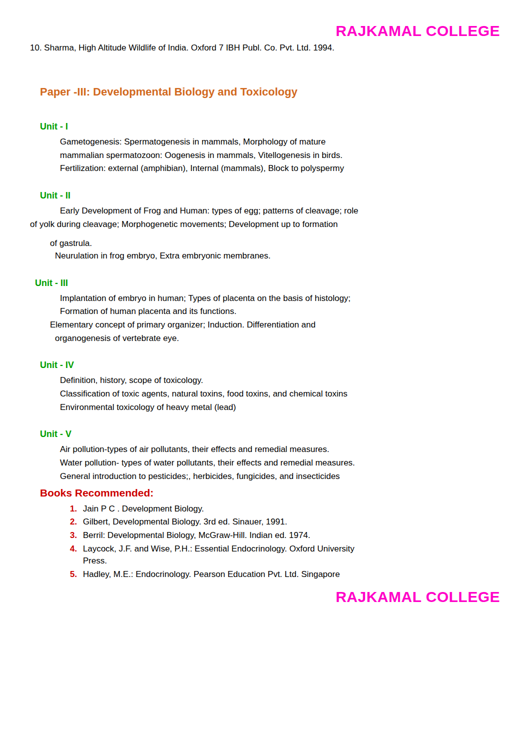RAJKAMAL COLLEGE
10. Sharma, High Altitude Wildlife of India. Oxford 7 IBH Publ. Co. Pvt. Ltd. 1994.
Paper -III: Developmental Biology and Toxicology
Unit - I
Gametogenesis: Spermatogenesis in mammals, Morphology of mature
mammalian spermatozoon: Oogenesis in mammals, Vitellogenesis in birds.
Fertilization: external (amphibian), Internal (mammals), Block to polyspermy
Unit - II
Early Development of Frog and Human: types of egg; patterns of cleavage; role
of yolk during cleavage; Morphogenetic movements; Development up to formation
of gastrula.
Neurulation in frog embryo, Extra embryonic membranes.
Unit - III
Implantation of embryo in human; Types of placenta on the basis of histology;
Formation of human placenta and its functions.
Elementary concept of primary organizer; Induction. Differentiation and
organogenesis of vertebrate eye.
Unit - IV
Definition, history, scope of toxicology.
Classification of toxic agents, natural toxins, food toxins, and chemical toxins
Environmental toxicology of heavy metal (lead)
Unit - V
Air pollution-types of air pollutants, their effects and remedial measures.
Water pollution- types of water pollutants, their effects and remedial measures.
General introduction to pesticides;, herbicides, fungicides, and insecticides
Books Recommended:
1. Jain P C . Development Biology.
2. Gilbert, Developmental Biology. 3rd ed. Sinauer, 1991.
3. Berril: Developmental Biology, McGraw-Hill. Indian ed. 1974.
4. Laycock, J.F. and Wise, P.H.: Essential Endocrinology. Oxford University Press.
5. Hadley, M.E.: Endocrinology. Pearson Education Pvt. Ltd. Singapore
RAJKAMAL COLLEGE